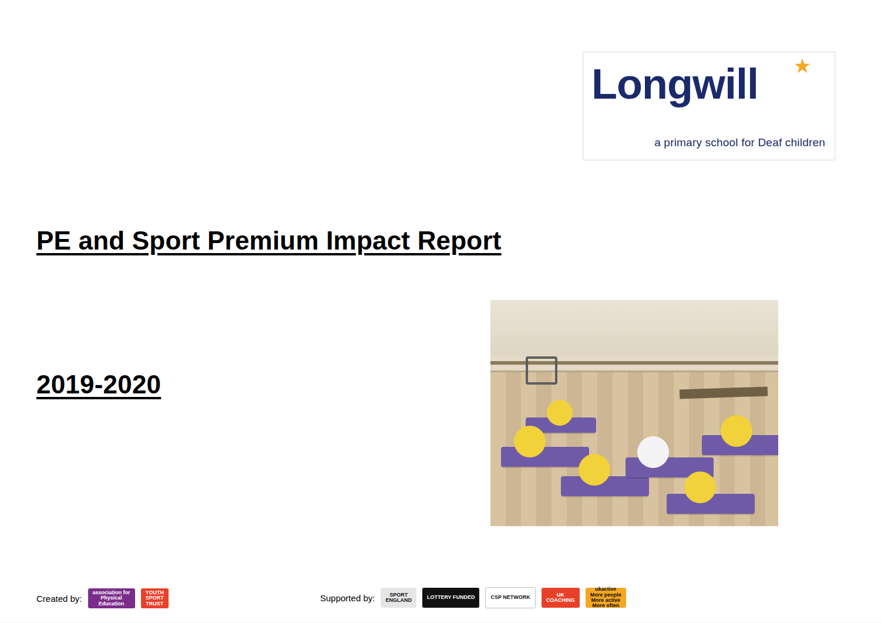★
Longwill
a primary school for Deaf children
PE and Sport Premium Impact Report
2019-2020
Created by: association for Physical Education YOUTH SPORT TRUST
Supported by: SPORT ENGLAND LOTTERY FUNDED CSP NETWORK UK COACHING ukactive More people More active More often